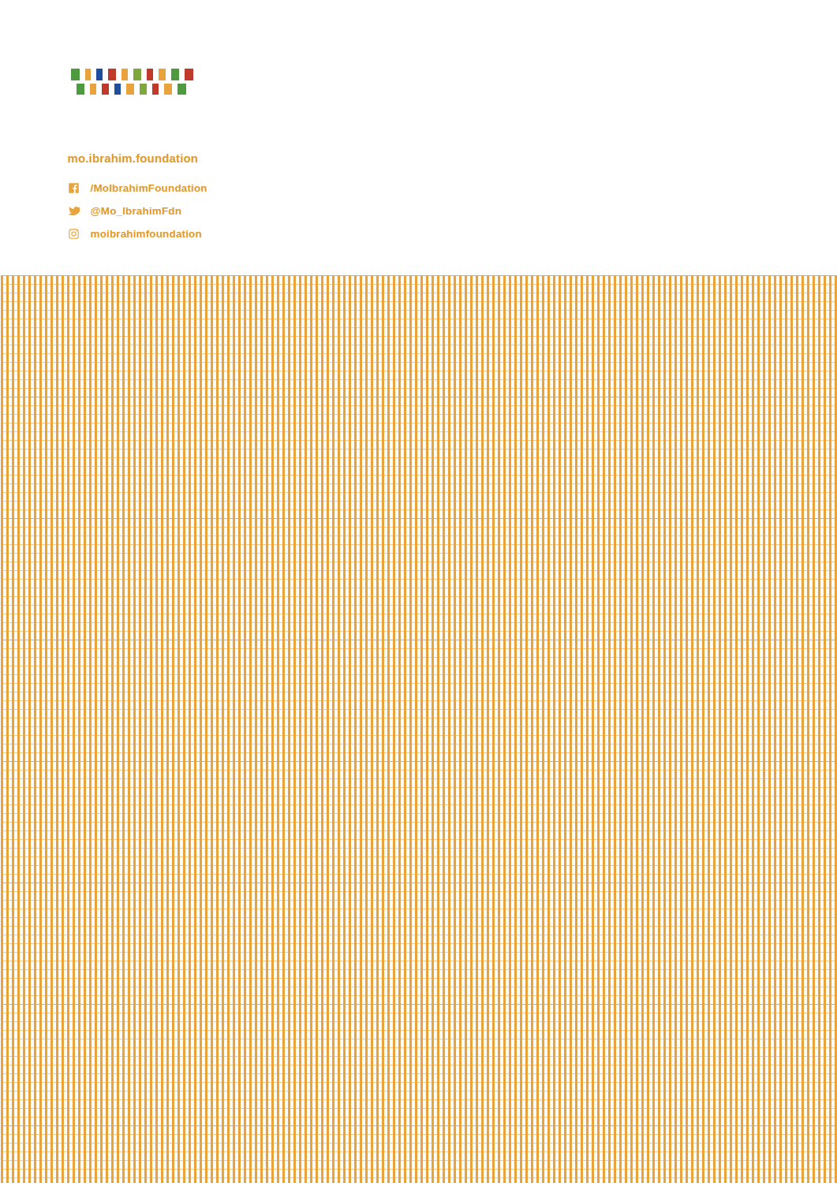mo.ibrahim.foundation
/MoIbrahimFoundation
@Mo_IbrahimFdn
moibrahimfoundation